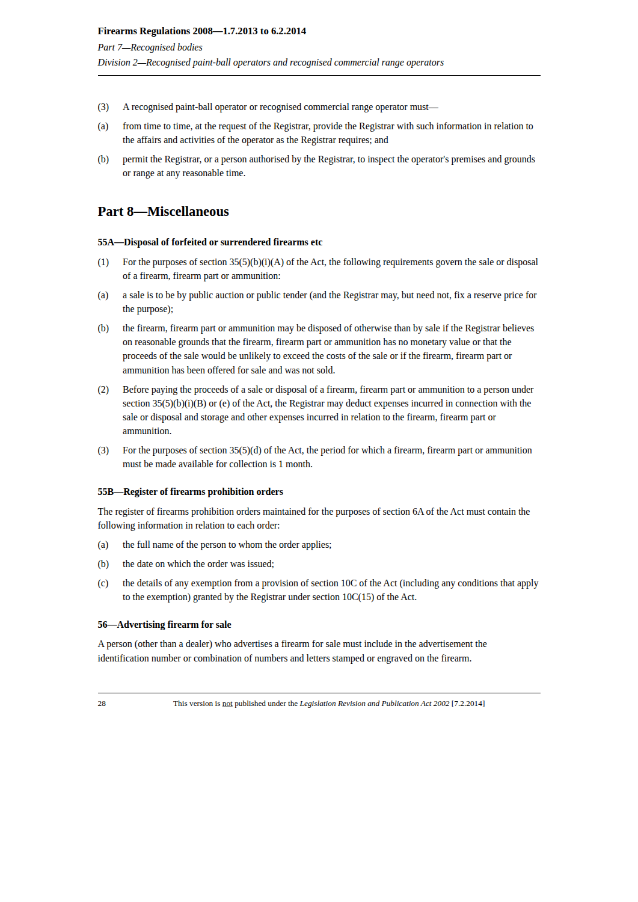Firearms Regulations 2008—1.7.2013 to 6.2.2014
Part 7—Recognised bodies
Division 2—Recognised paint-ball operators and recognised commercial range operators
(3) A recognised paint-ball operator or recognised commercial range operator must—
(a) from time to time, at the request of the Registrar, provide the Registrar with such information in relation to the affairs and activities of the operator as the Registrar requires; and
(b) permit the Registrar, or a person authorised by the Registrar, to inspect the operator's premises and grounds or range at any reasonable time.
Part 8—Miscellaneous
55A—Disposal of forfeited or surrendered firearms etc
(1) For the purposes of section 35(5)(b)(i)(A) of the Act, the following requirements govern the sale or disposal of a firearm, firearm part or ammunition:
(a) a sale is to be by public auction or public tender (and the Registrar may, but need not, fix a reserve price for the purpose);
(b) the firearm, firearm part or ammunition may be disposed of otherwise than by sale if the Registrar believes on reasonable grounds that the firearm, firearm part or ammunition has no monetary value or that the proceeds of the sale would be unlikely to exceed the costs of the sale or if the firearm, firearm part or ammunition has been offered for sale and was not sold.
(2) Before paying the proceeds of a sale or disposal of a firearm, firearm part or ammunition to a person under section 35(5)(b)(i)(B) or (e) of the Act, the Registrar may deduct expenses incurred in connection with the sale or disposal and storage and other expenses incurred in relation to the firearm, firearm part or ammunition.
(3) For the purposes of section 35(5)(d) of the Act, the period for which a firearm, firearm part or ammunition must be made available for collection is 1 month.
55B—Register of firearms prohibition orders
The register of firearms prohibition orders maintained for the purposes of section 6A of the Act must contain the following information in relation to each order:
(a) the full name of the person to whom the order applies;
(b) the date on which the order was issued;
(c) the details of any exemption from a provision of section 10C of the Act (including any conditions that apply to the exemption) granted by the Registrar under section 10C(15) of the Act.
56—Advertising firearm for sale
A person (other than a dealer) who advertises a firearm for sale must include in the advertisement the identification number or combination of numbers and letters stamped or engraved on the firearm.
28 This version is not published under the Legislation Revision and Publication Act 2002 [7.2.2014]